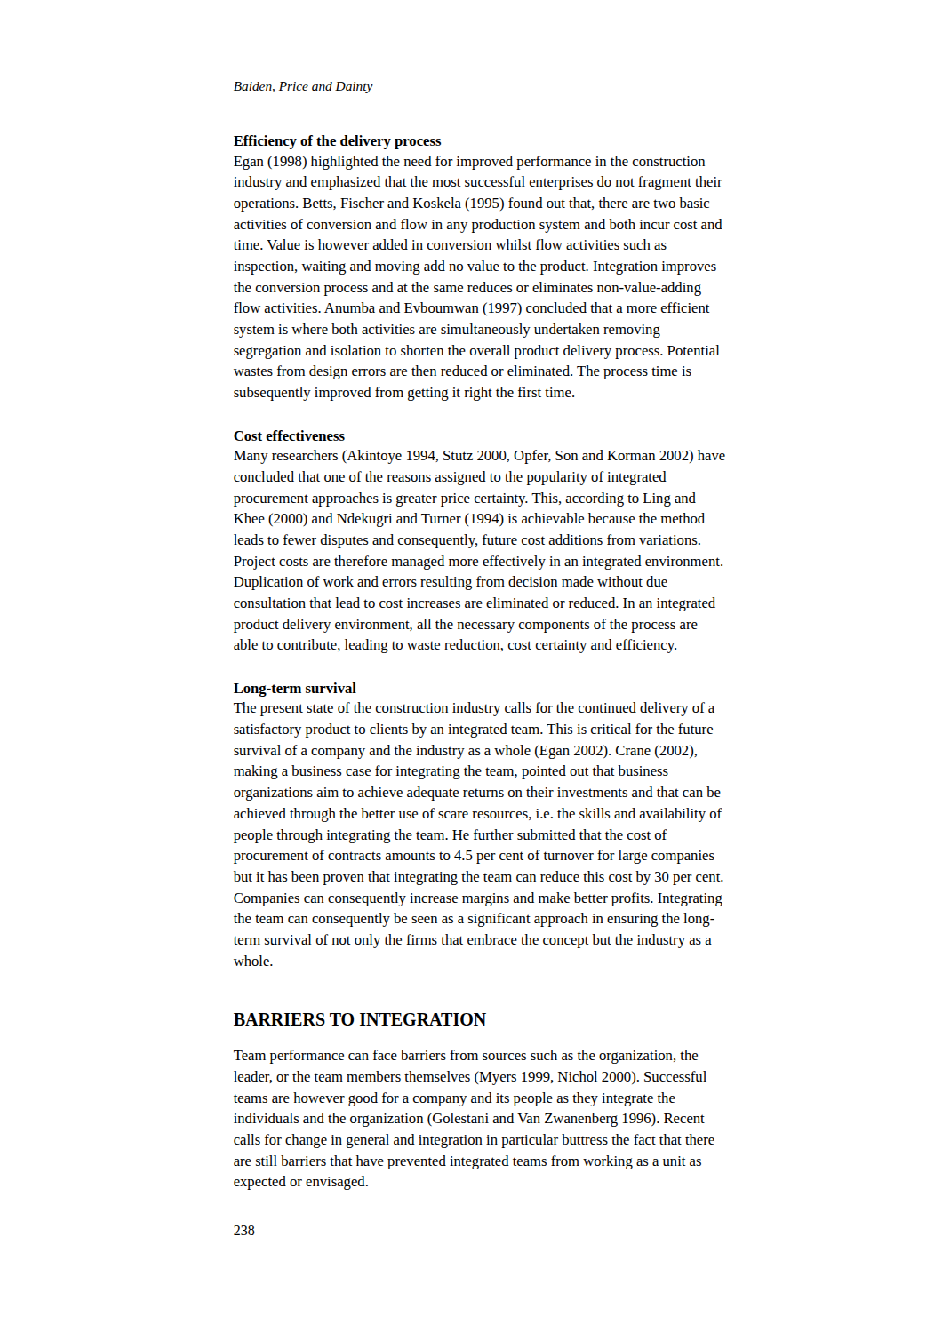Baiden, Price and Dainty
Efficiency of the delivery process
Egan (1998) highlighted the need for improved performance in the construction industry and emphasized that the most successful enterprises do not fragment their operations. Betts, Fischer and Koskela (1995) found out that, there are two basic activities of conversion and flow in any production system and both incur cost and time. Value is however added in conversion whilst flow activities such as inspection, waiting and moving add no value to the product. Integration improves the conversion process and at the same reduces or eliminates non-value-adding flow activities. Anumba and Evboumwan (1997) concluded that a more efficient system is where both activities are simultaneously undertaken removing segregation and isolation to shorten the overall product delivery process. Potential wastes from design errors are then reduced or eliminated. The process time is subsequently improved from getting it right the first time.
Cost effectiveness
Many researchers (Akintoye 1994, Stutz 2000, Opfer, Son and Korman 2002) have concluded that one of the reasons assigned to the popularity of integrated procurement approaches is greater price certainty. This, according to Ling and Khee (2000) and Ndekugri and Turner (1994) is achievable because the method leads to fewer disputes and consequently, future cost additions from variations. Project costs are therefore managed more effectively in an integrated environment. Duplication of work and errors resulting from decision made without due consultation that lead to cost increases are eliminated or reduced. In an integrated product delivery environment, all the necessary components of the process are able to contribute, leading to waste reduction, cost certainty and efficiency.
Long-term survival
The present state of the construction industry calls for the continued delivery of a satisfactory product to clients by an integrated team. This is critical for the future survival of a company and the industry as a whole (Egan 2002). Crane (2002), making a business case for integrating the team, pointed out that business organizations aim to achieve adequate returns on their investments and that can be achieved through the better use of scare resources, i.e. the skills and availability of people through integrating the team. He further submitted that the cost of procurement of contracts amounts to 4.5 per cent of turnover for large companies but it has been proven that integrating the team can reduce this cost by 30 per cent. Companies can consequently increase margins and make better profits. Integrating the team can consequently be seen as a significant approach in ensuring the long-term survival of not only the firms that embrace the concept but the industry as a whole.
BARRIERS TO INTEGRATION
Team performance can face barriers from sources such as the organization, the leader, or the team members themselves (Myers 1999, Nichol 2000). Successful teams are however good for a company and its people as they integrate the individuals and the organization (Golestani and Van Zwanenberg 1996). Recent calls for change in general and integration in particular buttress the fact that there are still barriers that have prevented integrated teams from working as a unit as expected or envisaged.
238